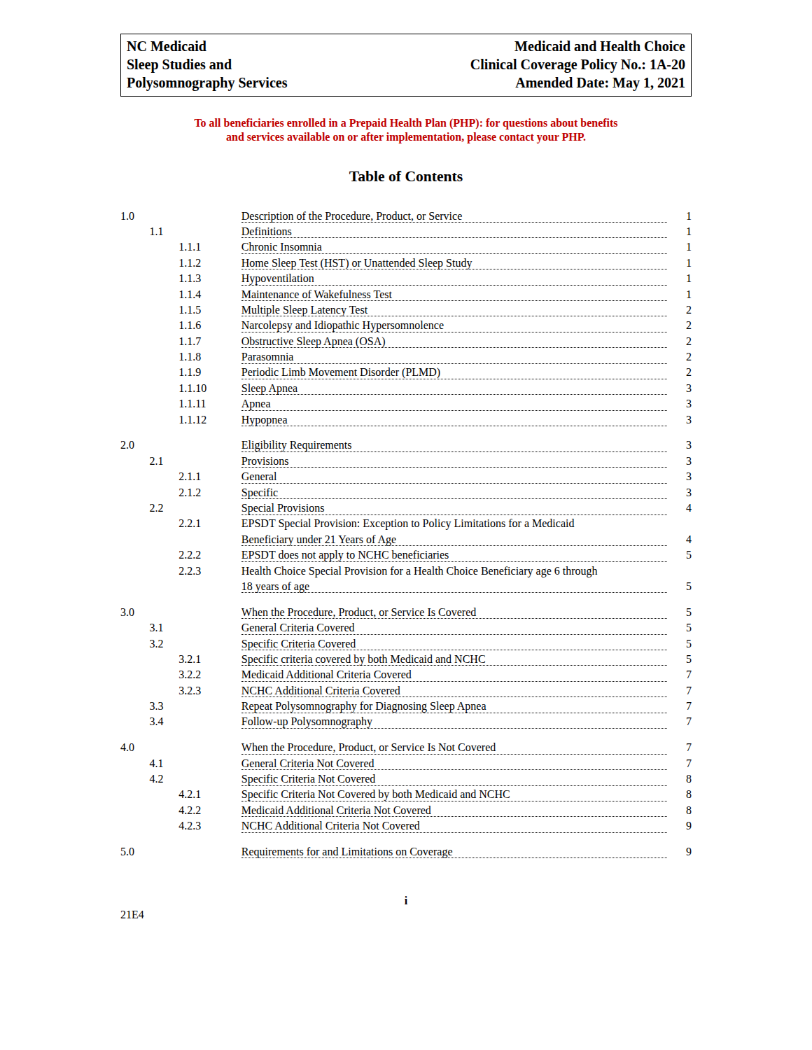| NC Medicaid | Medicaid and Health Choice |
| Sleep Studies and | Clinical Coverage Policy No.: 1A-20 |
| Polysomnography Services | Amended Date: May 1, 2021 |
To all beneficiaries enrolled in a Prepaid Health Plan (PHP): for questions about benefits and services available on or after implementation, please contact your PHP.
Table of Contents
| 1.0 | Description of the Procedure, Product, or Service | 1 |
| 1.1 | Definitions | 1 |
| 1.1.1 | Chronic Insomnia | 1 |
| 1.1.2 | Home Sleep Test (HST) or Unattended Sleep Study | 1 |
| 1.1.3 | Hypoventilation | 1 |
| 1.1.4 | Maintenance of Wakefulness Test | 1 |
| 1.1.5 | Multiple Sleep Latency Test | 2 |
| 1.1.6 | Narcolepsy and Idiopathic Hypersomnolence | 2 |
| 1.1.7 | Obstructive Sleep Apnea (OSA) | 2 |
| 1.1.8 | Parasomnia | 2 |
| 1.1.9 | Periodic Limb Movement Disorder (PLMD) | 2 |
| 1.1.10 | Sleep Apnea | 3 |
| 1.1.11 | Apnea | 3 |
| 1.1.12 | Hypopnea | 3 |
| 2.0 | Eligibility Requirements | 3 |
| 2.1 | Provisions | 3 |
| 2.1.1 | General | 3 |
| 2.1.2 | Specific | 3 |
| 2.2 | Special Provisions | 4 |
| 2.2.1 | EPSDT Special Provision: Exception to Policy Limitations for a Medicaid | |
| | Beneficiary under 21 Years of Age | 4 |
| 2.2.2 | EPSDT does not apply to NCHC beneficiaries | 5 |
| 2.2.3 | Health Choice Special Provision for a Health Choice Beneficiary age 6 through | |
| | 18 years of age | 5 |
| 3.0 | When the Procedure, Product, or Service Is Covered | 5 |
| 3.1 | General Criteria Covered | 5 |
| 3.2 | Specific Criteria Covered | 5 |
| 3.2.1 | Specific criteria covered by both Medicaid and NCHC | 5 |
| 3.2.2 | Medicaid Additional Criteria Covered | 7 |
| 3.2.3 | NCHC Additional Criteria Covered | 7 |
| 3.3 | Repeat Polysomnography for Diagnosing Sleep Apnea | 7 |
| 3.4 | Follow-up Polysomnography | 7 |
| 4.0 | When the Procedure, Product, or Service Is Not Covered | 7 |
| 4.1 | General Criteria Not Covered | 7 |
| 4.2 | Specific Criteria Not Covered | 8 |
| 4.2.1 | Specific Criteria Not Covered by both Medicaid and NCHC | 8 |
| 4.2.2 | Medicaid Additional Criteria Not Covered | 8 |
| 4.2.3 | NCHC Additional Criteria Not Covered | 9 |
| 5.0 | Requirements for and Limitations on Coverage | 9 |
i
21E4